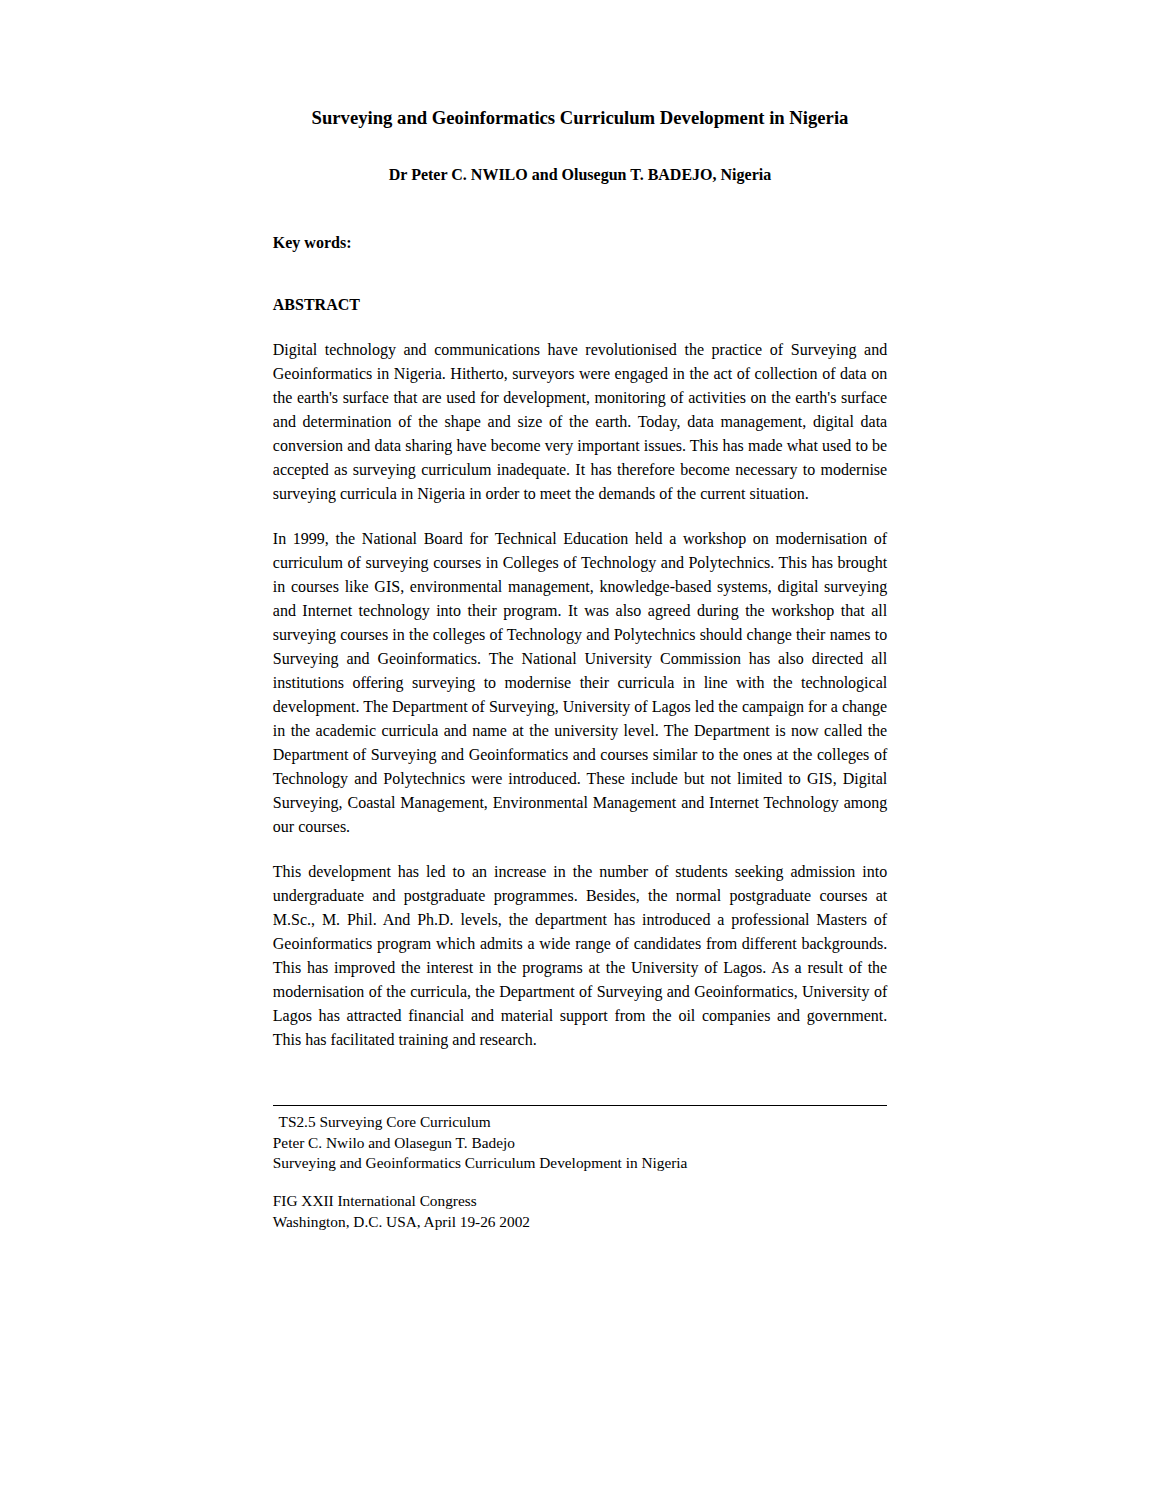Surveying and Geoinformatics Curriculum Development in Nigeria
Dr Peter C. NWILO and Olusegun T. BADEJO, Nigeria
Key words:
ABSTRACT
Digital technology and communications have revolutionised the practice of Surveying and Geoinformatics in Nigeria. Hitherto, surveyors were engaged in the act of collection of data on the earth's surface that are used for development, monitoring of activities on the earth's surface and determination of the shape and size of the earth. Today, data management, digital data conversion and data sharing have become very important issues. This has made what used to be accepted as surveying curriculum inadequate. It has therefore become necessary to modernise surveying curricula in Nigeria in order to meet the demands of the current situation.
In 1999, the National Board for Technical Education held a workshop on modernisation of curriculum of surveying courses in Colleges of Technology and Polytechnics. This has brought in courses like GIS, environmental management, knowledge-based systems, digital surveying and Internet technology into their program. It was also agreed during the workshop that all surveying courses in the colleges of Technology and Polytechnics should change their names to Surveying and Geoinformatics. The National University Commission has also directed all institutions offering surveying to modernise their curricula in line with the technological development. The Department of Surveying, University of Lagos led the campaign for a change in the academic curricula and name at the university level. The Department is now called the Department of Surveying and Geoinformatics and courses similar to the ones at the colleges of Technology and Polytechnics were introduced. These include but not limited to GIS, Digital Surveying, Coastal Management, Environmental Management and Internet Technology among our courses.
This development has led to an increase in the number of students seeking admission into undergraduate and postgraduate programmes. Besides, the normal postgraduate courses at M.Sc., M. Phil. And Ph.D. levels, the department has introduced a professional Masters of Geoinformatics program which admits a wide range of candidates from different backgrounds. This has improved the interest in the programs at the University of Lagos. As a result of the modernisation of the curricula, the Department of Surveying and Geoinformatics, University of Lagos has attracted financial and material support from the oil companies and government. This has facilitated training and research.
TS2.5 Surveying Core Curriculum
Peter C. Nwilo and Olasegun T. Badejo
Surveying and Geoinformatics Curriculum Development in Nigeria
FIG XXII International Congress
Washington, D.C. USA, April 19-26 2002